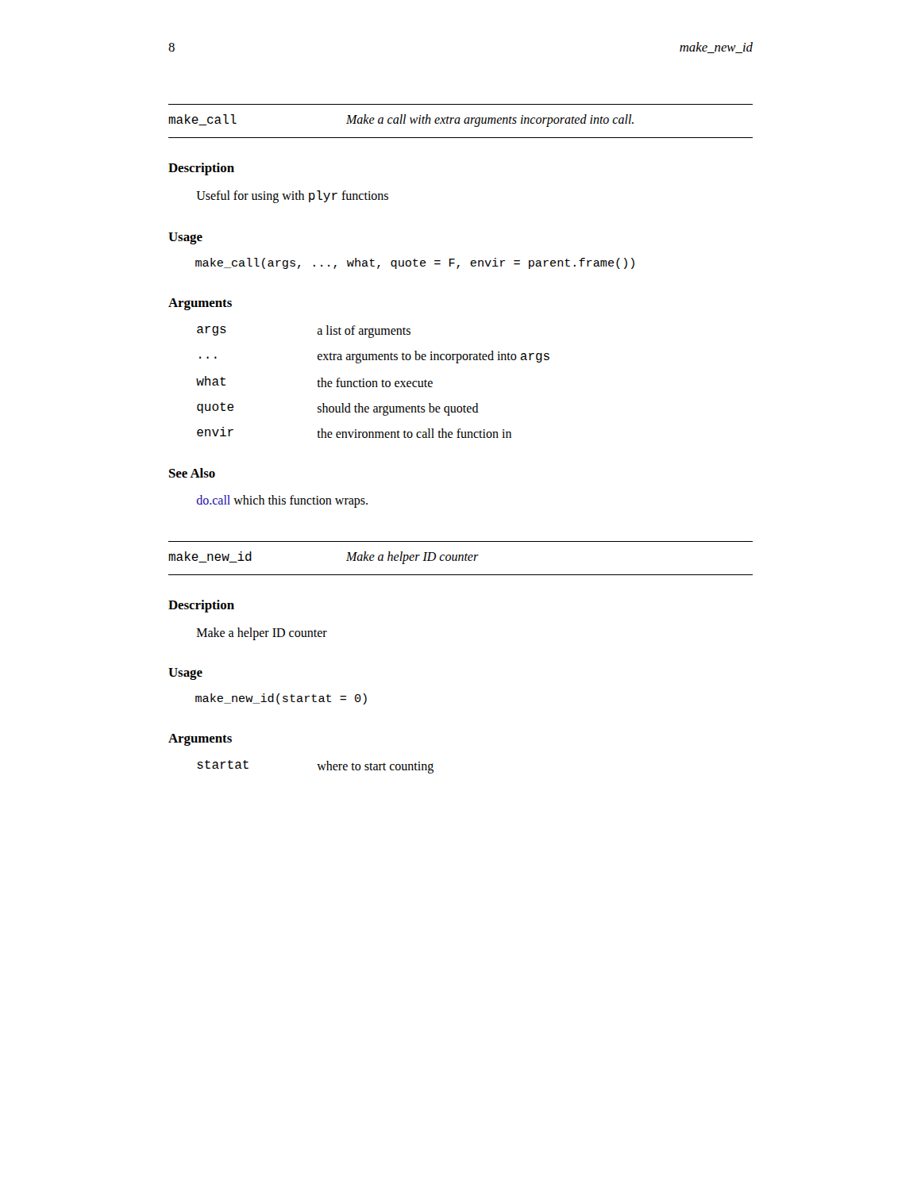8 make_new_id
make_call Make a call with extra arguments incorporated into call.
Description
Useful for using with plyr functions
Usage
make_call(args, ..., what, quote = F, envir = parent.frame())
Arguments
args
a list of arguments
...
extra arguments to be incorporated into args
what
the function to execute
quote
should the arguments be quoted
envir
the environment to call the function in
See Also
do.call which this function wraps.
make_new_id Make a helper ID counter
Description
Make a helper ID counter
Usage
make_new_id(startat = 0)
Arguments
startat
where to start counting